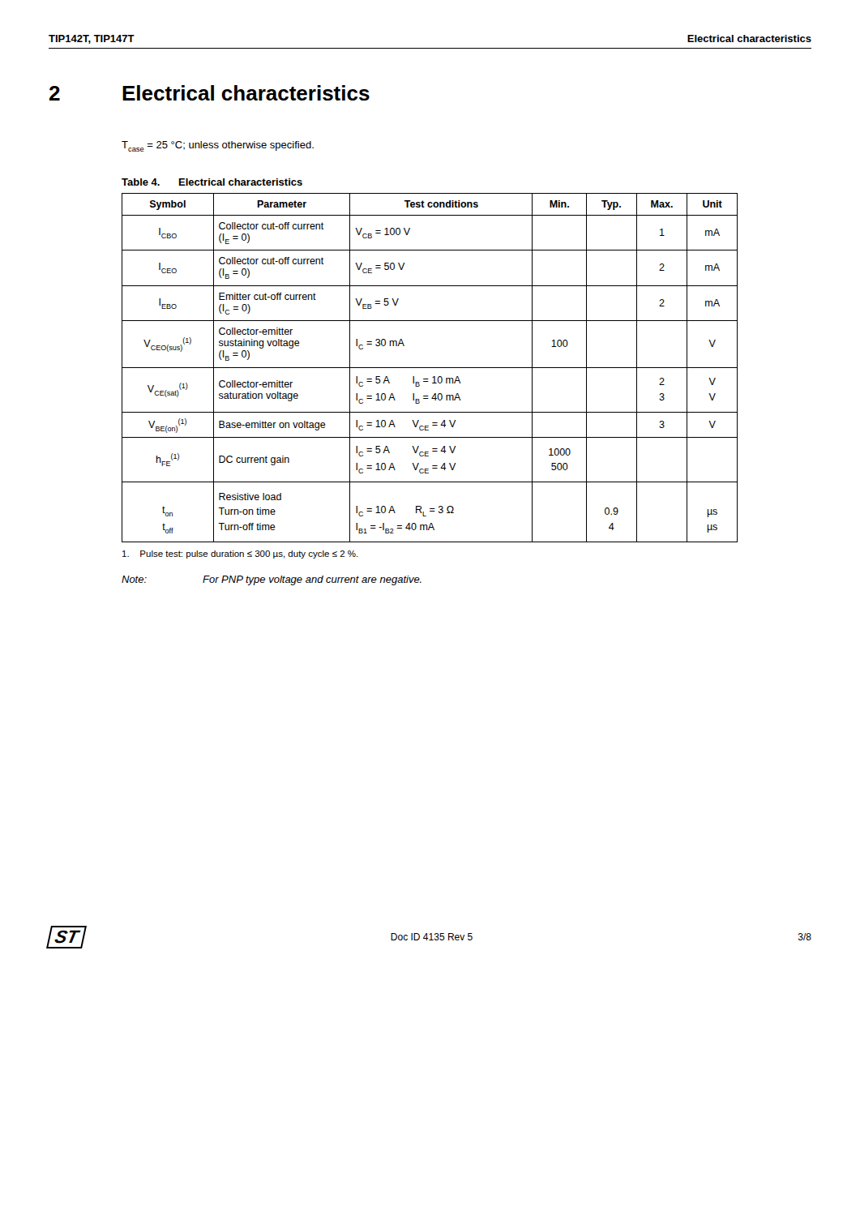TIP142T, TIP147T
Electrical characteristics
2 Electrical characteristics
Tcase = 25 °C; unless otherwise specified.
Table 4. Electrical characteristics
| Symbol | Parameter | Test conditions | Min. | Typ. | Max. | Unit |
| --- | --- | --- | --- | --- | --- | --- |
| I CBO | Collector cut-off current (I E = 0) | V CB = 100 V | | | 1 | mA |
| I CEO | Collector cut-off current (I B = 0) | V CE = 50 V | | | 2 | mA |
| I EBO | Emitter cut-off current (I C = 0) | V EB = 5 V | | | 2 | mA |
| V CEO(sus) (1) | Collector-emitter sustaining voltage (I B = 0) | I C = 30 mA | 100 | | | V |
| V CE(sat) (1) | Collector-emitter saturation voltage | I C = 5 A I B = 10 mA I C = 10 A I B = 40 mA | | | 2 3 | V V |
| V BE(on) (1) | Base-emitter on voltage | I C = 10 A V CE = 4 V | | | 3 | V |
| h FE (1) | DC current gain | I C = 5 A V CE = 4 V I C = 10 A V CE = 4 V | 1000 500 | | | |
| t on t off | Resistive load Turn-on time Turn-off time | I C = 10 A R L = 3 Ω I B1 = -I B2 = 40 mA | | 0.9 4 | | µs µs |
1. Pulse test: pulse duration ≤ 300 µs, duty cycle ≤ 2 %.
Note: For PNP type voltage and current are negative.
ST
Doc ID 4135 Rev 5
3/8